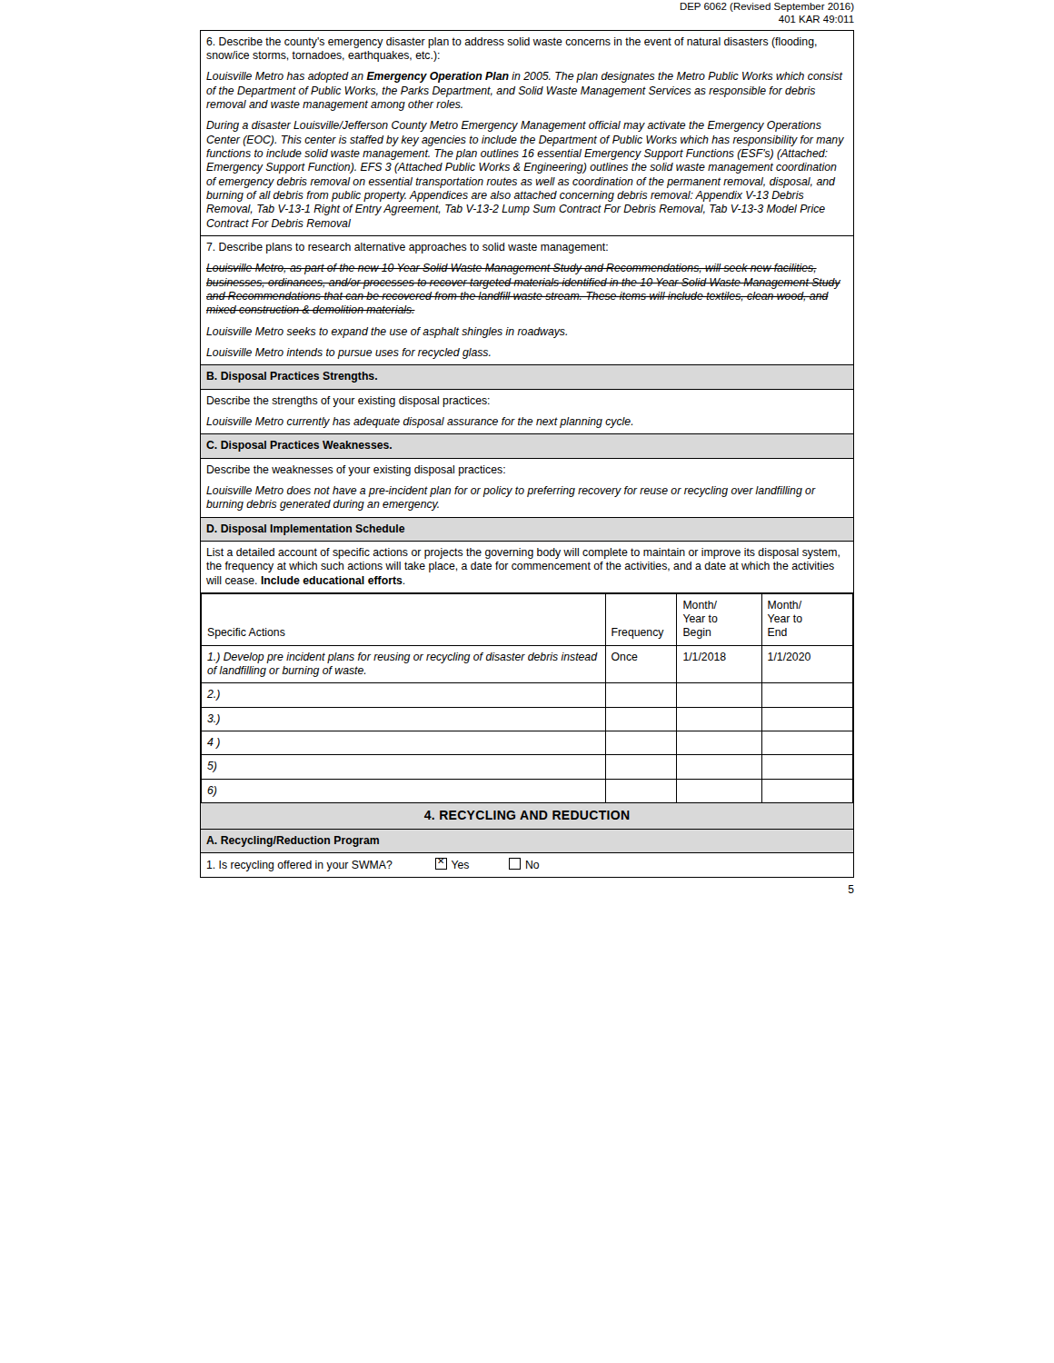DEP 6062 (Revised September 2016)
401 KAR 49:011
| 6. Describe the county's emergency disaster plan to address solid waste concerns in the event of natural disasters (flooding, snow/ice storms, tornadoes, earthquakes, etc.): Louisville Metro has adopted an Emergency Operation Plan in 2005. The plan designates the Metro Public Works which consist of the Department of Public Works, the Parks Department, and Solid Waste Management Services as responsible for debris removal and waste management among other roles. During a disaster Louisville/Jefferson County Metro Emergency Management official may activate the Emergency Operations Center (EOC). This center is staffed by key agencies to include the Department of Public Works which has responsibility for many functions to include solid waste management. The plan outlines 16 essential Emergency Support Functions (ESF's) (Attached: Emergency Support Function). EFS 3 (Attached Public Works & Engineering) outlines the solid waste management coordination of emergency debris removal on essential transportation routes as well as coordination of the permanent removal, disposal, and burning of all debris from public property. Appendices are also attached concerning debris removal: Appendix V-13 Debris Removal, Tab V-13-1 Right of Entry Agreement, Tab V-13-2 Lump Sum Contract For Debris Removal, Tab V-13-3 Model Price Contract For Debris Removal |
| 7. Describe plans to research alternative approaches to solid waste management: Louisville Metro, as part of the new 10 Year Solid Waste Management Study and Recommendations, will seek new facilities, businesses, ordinances, and/or processes to recover targeted materials identified in the 10 Year Solid Waste Management Study and Recommendations that can be recovered from the landfill waste stream. These items will include textiles, clean wood, and mixed construction & demolition materials. Louisville Metro seeks to expand the use of asphalt shingles in roadways. Louisville Metro intends to pursue uses for recycled glass. |
| B. Disposal Practices Strengths. |
| Describe the strengths of your existing disposal practices: Louisville Metro currently has adequate disposal assurance for the next planning cycle. |
| C. Disposal Practices Weaknesses. |
| Describe the weaknesses of your existing disposal practices: Louisville Metro does not have a pre-incident plan for or policy to preferring recovery for reuse or recycling over landfilling or burning debris generated during an emergency. |
| D. Disposal Implementation Schedule |
| List a detailed account of specific actions or projects the governing body will complete to maintain or improve its disposal system, the frequency at which such actions will take place, a date for commencement of the activities, and a date at which the activities will cease. Include educational efforts . |
| / Specific Actions / Frequency / Month/ Year to Begin / Month/ Year to End / / --- / --- / --- / --- / / 1.) Develop pre incident plans for reusing or recycling of disaster debris instead of landfilling or burning of waste. / Once / 1/1/2018 / 1/1/2020 / / 2.) / / / / / 3.) / / / / / 4 ) / / / / / 5) / / / / / 6) / / / / |
| 4. RECYCLING AND REDUCTION |
| A. Recycling/Reduction Program |
| 1. Is recycling offered in your SWMA? Yes No |
5